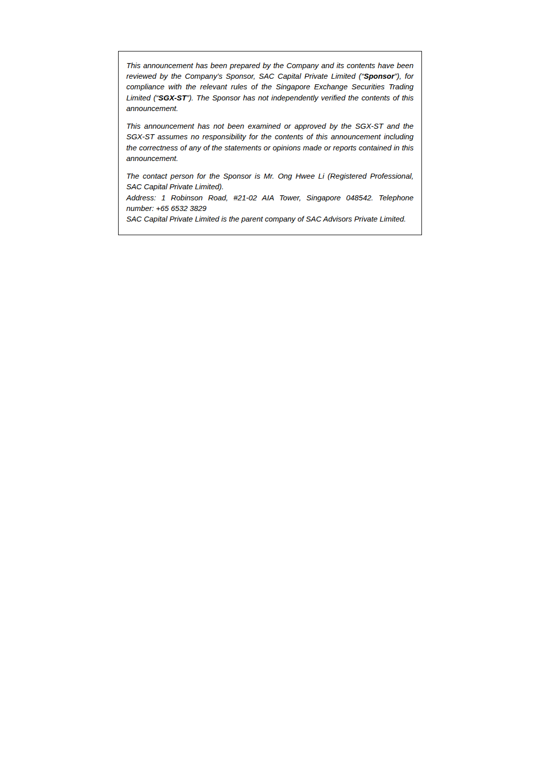This announcement has been prepared by the Company and its contents have been reviewed by the Company’s Sponsor, SAC Capital Private Limited (“Sponsor”), for compliance with the relevant rules of the Singapore Exchange Securities Trading Limited (“SGX-ST”). The Sponsor has not independently verified the contents of this announcement.
This announcement has not been examined or approved by the SGX-ST and the SGX-ST assumes no responsibility for the contents of this announcement including the correctness of any of the statements or opinions made or reports contained in this announcement.
The contact person for the Sponsor is Mr. Ong Hwee Li (Registered Professional, SAC Capital Private Limited).
Address: 1 Robinson Road, #21-02 AIA Tower, Singapore 048542. Telephone number: +65 6532 3829
SAC Capital Private Limited is the parent company of SAC Advisors Private Limited.